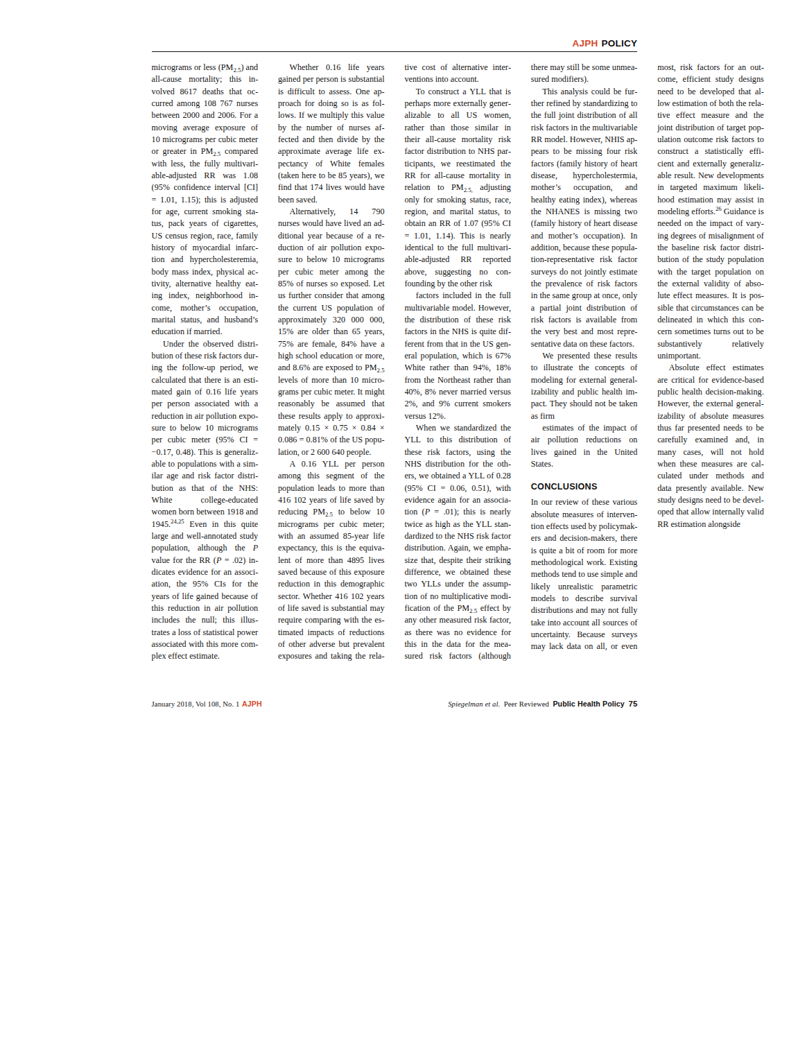AJPH POLICY
micrograms or less (PM2.5) and all-cause mortality; this involved 8617 deaths that occurred among 108 767 nurses between 2000 and 2006. For a moving average exposure of 10 micrograms per cubic meter or greater in PM2.5 compared with less, the fully multivariable-adjusted RR was 1.08 (95% confidence interval [CI] = 1.01, 1.15); this is adjusted for age, current smoking status, pack years of cigarettes, US census region, race, family history of myocardial infarction and hypercholesteremia, body mass index, physical activity, alternative healthy eating index, neighborhood income, mother’s occupation, marital status, and husband’s education if married.
Under the observed distribution of these risk factors during the follow-up period, we calculated that there is an estimated gain of 0.16 life years per person associated with a reduction in air pollution exposure to below 10 micrograms per cubic meter (95% CI = −0.17, 0.48). This is generalizable to populations with a similar age and risk factor distribution as that of the NHS: White college-educated women born between 1918 and 1945.24,25 Even in this quite large and well-annotated study population, although the P value for the RR (P = .02) indicates evidence for an association, the 95% CIs for the years of life gained because of this reduction in air pollution includes the null; this illustrates a loss of statistical power associated with this more complex effect estimate.
Whether 0.16 life years gained per person is substantial is difficult to assess. One approach for doing so is as follows. If we multiply this value by the number of nurses affected and then divide by the approximate average life expectancy of White females (taken here to be 85 years), we find that 174 lives would have been saved.
Alternatively, 14 790 nurses would have lived an additional year because of a reduction of air pollution exposure to below 10 micrograms per cubic meter among the 85% of nurses so exposed. Let us further consider that among the current US population of approximately 320 000 000, 15% are older than 65 years, 75% are female, 84% have a high school education or more, and 8.6% are exposed to PM2.5 levels of more than 10 micrograms per cubic meter. It might reasonably be assumed that these results apply to approximately 0.15 × 0.75 × 0.84 × 0.086 = 0.81% of the US population, or 2 600 640 people.
A 0.16 YLL per person among this segment of the population leads to more than 416 102 years of life saved by reducing PM2.5 to below 10 micrograms per cubic meter; with an assumed 85-year life expectancy, this is the equivalent of more than 4895 lives saved because of this exposure reduction in this demographic sector. Whether 416 102 years of life saved is substantial may require comparing with the estimated impacts of reductions of other adverse but prevalent exposures and taking the relative cost of alternative interventions into account.
To construct a YLL that is perhaps more externally generalizable to all US women, rather than those similar in their all-cause mortality risk factor distribution to NHS participants, we reestimated the RR for all-cause mortality in relation to PM2.5, adjusting only for smoking status, race, region, and marital status, to obtain an RR of 1.07 (95% CI = 1.01, 1.14). This is nearly identical to the full multivariable-adjusted RR reported above, suggesting no confounding by the other risk
factors included in the full multivariable model. However, the distribution of these risk factors in the NHS is quite different from that in the US general population, which is 67% White rather than 94%, 18% from the Northeast rather than 40%, 8% never married versus 2%, and 9% current smokers versus 12%.
When we standardized the YLL to this distribution of these risk factors, using the NHS distribution for the others, we obtained a YLL of 0.28 (95% CI = 0.06, 0.51), with evidence again for an association (P = .01); this is nearly twice as high as the YLL standardized to the NHS risk factor distribution. Again, we emphasize that, despite their striking difference, we obtained these two YLLs under the assumption of no multiplicative modification of the PM2.5 effect by any other measured risk factor, as there was no evidence for this in the data for the measured risk factors (although there may still be some unmeasured modifiers).
This analysis could be further refined by standardizing to the full joint distribution of all risk factors in the multivariable RR model. However, NHIS appears to be missing four risk factors (family history of heart disease, hypercholestermia, mother’s occupation, and healthy eating index), whereas the NHANES is missing two (family history of heart disease and mother’s occupation). In addition, because these population-representative risk factor surveys do not jointly estimate the prevalence of risk factors in the same group at once, only a partial joint distribution of risk factors is available from the very best and most representative data on these factors.
We presented these results to illustrate the concepts of modeling for external generalizability and public health impact. They should not be taken as firm
estimates of the impact of air pollution reductions on lives gained in the United States.
CONCLUSIONS
In our review of these various absolute measures of intervention effects used by policymakers and decision-makers, there is quite a bit of room for more methodological work. Existing methods tend to use simple and likely unrealistic parametric models to describe survival distributions and may not fully take into account all sources of uncertainty. Because surveys may lack data on all, or even most, risk factors for an outcome, efficient study designs need to be developed that allow estimation of both the relative effect measure and the joint distribution of target population outcome risk factors to construct a statistically efficient and externally generalizable result. New developments in targeted maximum likelihood estimation may assist in modeling efforts.26 Guidance is needed on the impact of varying degrees of misalignment of the baseline risk factor distribution of the study population with the target population on the external validity of absolute effect measures. It is possible that circumstances can be delineated in which this concern sometimes turns out to be substantively relatively unimportant.
Absolute effect estimates are critical for evidence-based public health decision-making. However, the external generalizability of absolute measures thus far presented needs to be carefully examined and, in many cases, will not hold when these measures are calculated under methods and data presently available. New study designs need to be developed that allow internally valid RR estimation alongside
January 2018, Vol 108, No. 1AJPH
Spiegelman et al. Peer Reviewed Public Health Policy 75